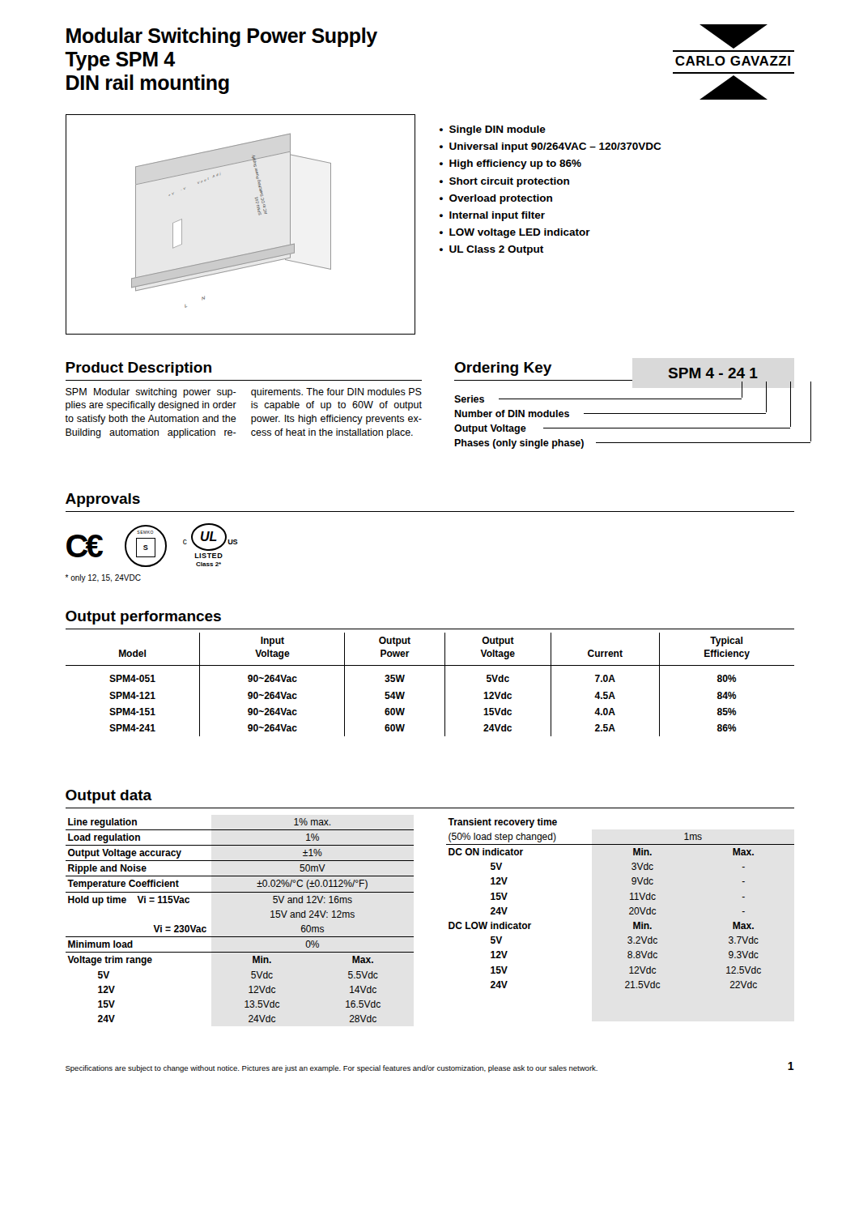Modular Switching Power Supply
Type SPM 4
DIN rail mounting
CARLO GAVAZZI
+V -V Vout Adj
SPM4-241
AC to DC Switching Power Supply
L N
Single DIN module
Universal input 90/264VAC – 120/370VDC
High efficiency up to 86%
Short circuit protection
Overload protection
Internal input filter
LOW voltage LED indicator
UL Class 2 Output
Product Description
SPM Modular switching power supplies are specifically designed in order to satisfy both the Automation and the Building automation application requirements. The four DIN modules PS is capable of up to 60W of output power. Its high efficiency prevents excess of heat in the installation place.
Ordering Key
SPM 4 - 24 1
Series
Number of DIN modules
Output Voltage
Phases (only single phase)
Approvals
C€
S
c ULUS
LISTED
Class 2*
* only 12, 15, 24VDC
Output performances
| Model | Input Voltage | Output Power | Output Voltage | Current | Typical Efficiency |
| --- | --- | --- | --- | --- | --- |
| SPM4-051 | 90~264Vac | 35W | 5Vdc | 7.0A | 80% |
| SPM4-121 | 90~264Vac | 54W | 12Vdc | 4.5A | 84% |
| SPM4-151 | 90~264Vac | 60W | 15Vdc | 4.0A | 85% |
| SPM4-241 | 90~264Vac | 60W | 24Vdc | 2.5A | 86% |
Output data
| Line regulation | 1% max. |
| Load regulation | 1% |
| Output Voltage accuracy | ±1% |
| Ripple and Noise | 50mV |
| Temperature Coefficient | ±0.02%/°C (±0.0112%/°F) |
| Hold up time Vi = 115Vac | 5V and 12V: 16ms |
| | 15V and 24V: 12ms |
| Vi = 230Vac | 60ms |
| Minimum load | 0% |
| Voltage trim range | Min. | Max. |
| 5V | 5Vdc | 5.5Vdc |
| 12V | 12Vdc | 14Vdc |
| 15V | 13.5Vdc | 16.5Vdc |
| 24V | 24Vdc | 28Vdc |
| Transient recovery time | |
| (50% load step changed) | 1ms |
| DC ON indicator | Min. | Max. |
| 5V | 3Vdc | - |
| 12V | 9Vdc | - |
| 15V | 11Vdc | - |
| 24V | 20Vdc | - |
| DC LOW indicator | Min. | Max. |
| 5V | 3.2Vdc | 3.7Vdc |
| 12V | 8.8Vdc | 9.3Vdc |
| 15V | 12Vdc | 12.5Vdc |
| 24V | 21.5Vdc | 22Vdc |
Specifications are subject to change without notice. Pictures are just an example. For special features and/or customization, please ask to our sales network.
1